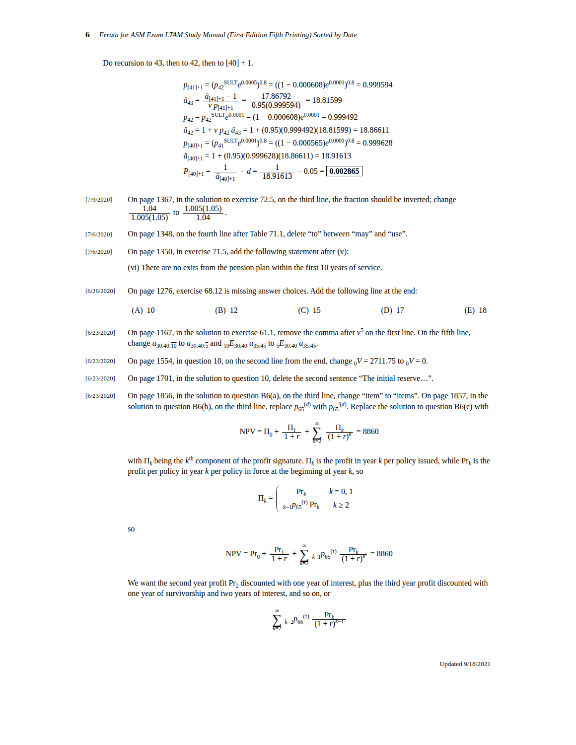6 Errata for ASM Exam LTAM Study Manual (First Edition Fifth Printing) Sorted by Date
Do recursion to 43, then to 42, then to [40] + 1.
p[41]+1 = (p42SULTe0.0005)0.8 = ((1 − 0.000608)e0.0001)0.8 = 0.999594 ä43 = ä[41]+1 − 1 v p[41]+1 = 17.867920.95(0.999594) = 18.81599 p42 = p42SULTe0.0001 = (1 − 0.000608)e0.0001 = 0.999492 ä42 = 1 + v p42 ä43 = 1 + (0.95)(0.999492)(18.81599) = 18.86611 p[40]+1 = (p41SULTe0.0001)0.8 = ((1 − 0.000565)e0.0001)0.8 = 0.999628 ä[40]+1 = 1 + (0.95)(0.999628)(18.86611) = 18.91613 P[40]+1 = 1 ä[40]+1 − d = 118.91613 − 0.05 = 0.002865
[7/9/2020]
On page 1367, in the solution to exercise 72.5, on the third line, the fraction should be inverted; change 1.041.005(1.05) to 1.005(1.05) 1.04.
[7/6/2020]
On page 1348, on the fourth line after Table 71.1, delete “to” between “may” and “use”.
[7/6/2020]
On page 1350, in exercise 71.5, add the following statement after (v):
(vi) There are no exits from the pension plan within the first 10 years of service.
[6/26/2020]
On page 1276, exercise 68.12 is missing answer choices. Add the following line at the end:
(A) 10 (B) 12 (C) 15 (D) 17 (E) 18
[6/23/2020]
On page 1167, in the solution to exercise 61.1, remove the comma after v5 on the first line. On the fifth line, change a30:40:10 to a30:40:5 and 10E30:40 a35:45 to 5E30:40 a35:45.
[6/23/2020]
On page 1554, in question 10, on the second line from the end, change 0V = 2711.75 to 0V = 0.
[6/23/2020]
On page 1701, in the solution to question 10, delete the second sentence “The initial reserve…”.
[6/23/2020]
On page 1856, in the solution to question B6(a), on the third line, change “item” to “items”. On page 1857, in the solution to question B6(b), on the third line, replace p65(d) with p65′(d). Replace the solution to question B6(c) with
NPV = Π0 + Π11 + r + ∞∑k=2 Πk(1 + r)k = 8860
with Πk being the kth component of the profit signature. Πk is the profit in year k per policy issued, while Prk is the profit per policy in year k per policy in force at the beginning of year k, so
Πk =
| Pr k | k = 0, 1 |
| k −1 p 65 (τ) Pr k | k ≥ 2 |
so
NPV = Pr0 + Pr11 + r + ∞∑k=2 k−1 p65(τ) Prk(1 + r)k = 8860
We want the second year profit Pr2 discounted with one year of interest, plus the third year profit discounted with one year of survivorship and two years of interest, and so on, or
∞∑k=2 k−2 p66(τ) Prk(1 + r)k−1
Updated 9/18/2021